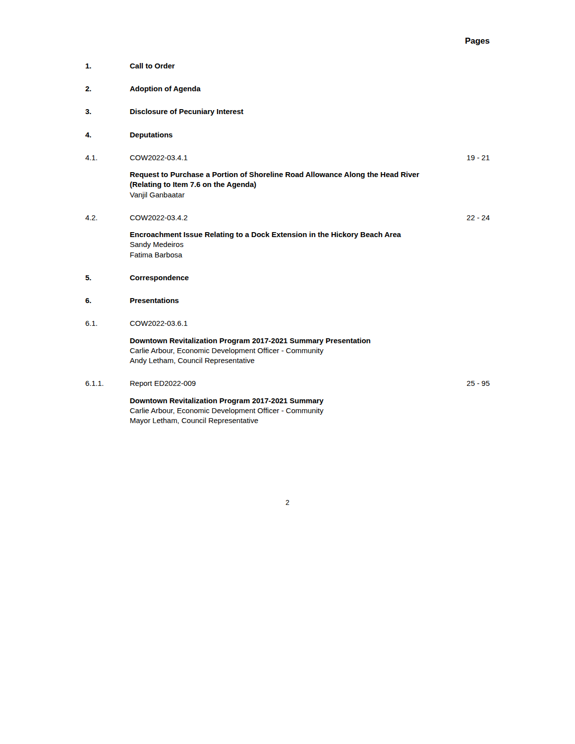Pages
| 1. | Call to Order | |
| 2. | Adoption of Agenda | |
| 3. | Disclosure of Pecuniary Interest | |
| 4. | Deputations | |
| 4.1. | COW2022-03.4.1 Request to Purchase a Portion of Shoreline Road Allowance Along the Head River (Relating to Item 7.6 on the Agenda) Vanjil Ganbaatar | 19 - 21 |
| 4.2. | COW2022-03.4.2 Encroachment Issue Relating to a Dock Extension in the Hickory Beach Area Sandy Medeiros Fatima Barbosa | 22 - 24 |
| 5. | Correspondence | |
| 6. | Presentations | |
| 6.1. | COW2022-03.6.1 Downtown Revitalization Program 2017-2021 Summary Presentation Carlie Arbour, Economic Development Officer - Community Andy Letham, Council Representative | |
| 6.1.1. | Report ED2022-009 Downtown Revitalization Program 2017-2021 Summary Carlie Arbour, Economic Development Officer - Community Mayor Letham, Council Representative | 25 - 95 |
2